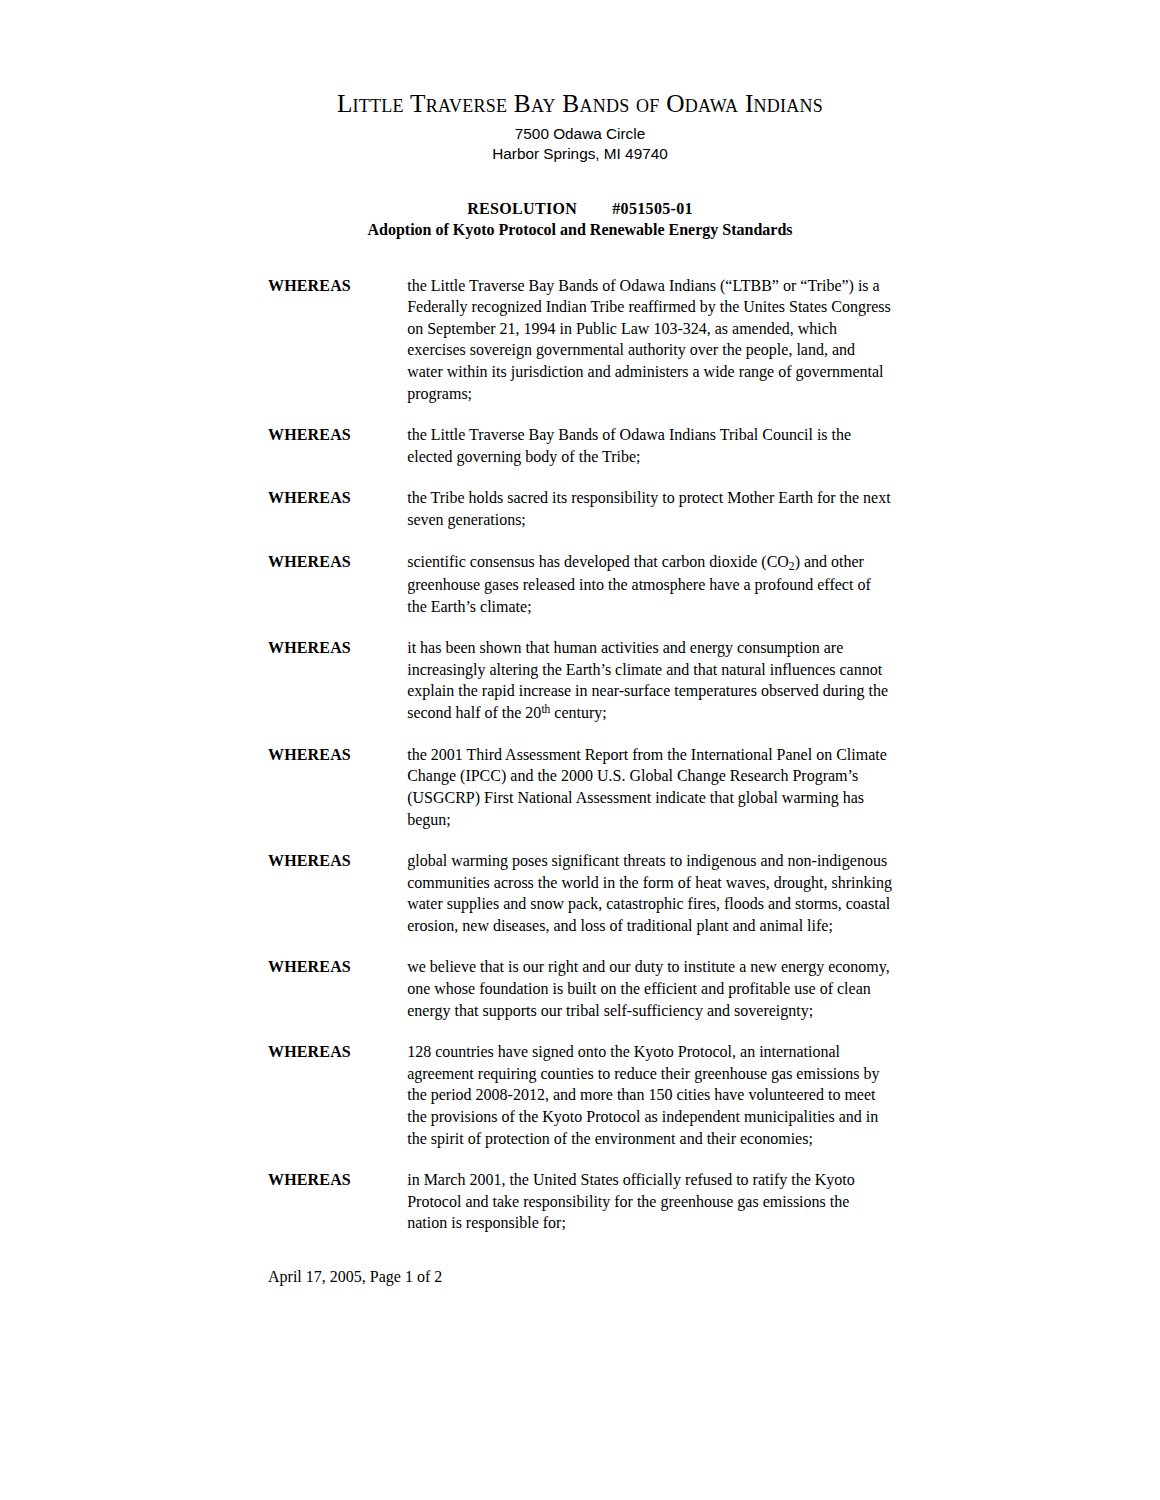Little Traverse Bay Bands of Odawa Indians
7500 Odawa Circle
Harbor Springs, MI 49740
RESOLUTION#051505-01 Adoption of Kyoto Protocol and Renewable Energy Standards
WHEREAS
the Little Traverse Bay Bands of Odawa Indians (“LTBB” or “Tribe”) is a Federally recognized Indian Tribe reaffirmed by the Unites States Congress on September 21, 1994 in Public Law 103-324, as amended, which exercises sovereign governmental authority over the people, land, and water within its jurisdiction and administers a wide range of governmental programs;
WHEREAS
the Little Traverse Bay Bands of Odawa Indians Tribal Council is the elected governing body of the Tribe;
WHEREAS
the Tribe holds sacred its responsibility to protect Mother Earth for the next seven generations;
WHEREAS
scientific consensus has developed that carbon dioxide (CO2) and other greenhouse gases released into the atmosphere have a profound effect of the Earth’s climate;
WHEREAS
it has been shown that human activities and energy consumption are increasingly altering the Earth’s climate and that natural influences cannot explain the rapid increase in near-surface temperatures observed during the second half of the 20th century;
WHEREAS
the 2001 Third Assessment Report from the International Panel on Climate Change (IPCC) and the 2000 U.S. Global Change Research Program’s (USGCRP) First National Assessment indicate that global warming has begun;
WHEREAS
global warming poses significant threats to indigenous and non-indigenous communities across the world in the form of heat waves, drought, shrinking water supplies and snow pack, catastrophic fires, floods and storms, coastal erosion, new diseases, and loss of traditional plant and animal life;
WHEREAS
we believe that is our right and our duty to institute a new energy economy, one whose foundation is built on the efficient and profitable use of clean energy that supports our tribal self-sufficiency and sovereignty;
WHEREAS
128 countries have signed onto the Kyoto Protocol, an international agreement requiring counties to reduce their greenhouse gas emissions by the period 2008-2012, and more than 150 cities have volunteered to meet the provisions of the Kyoto Protocol as independent municipalities and in the spirit of protection of the environment and their economies;
WHEREAS
in March 2001, the United States officially refused to ratify the Kyoto Protocol and take responsibility for the greenhouse gas emissions the nation is responsible for;
April 17, 2005, Page 1 of 2